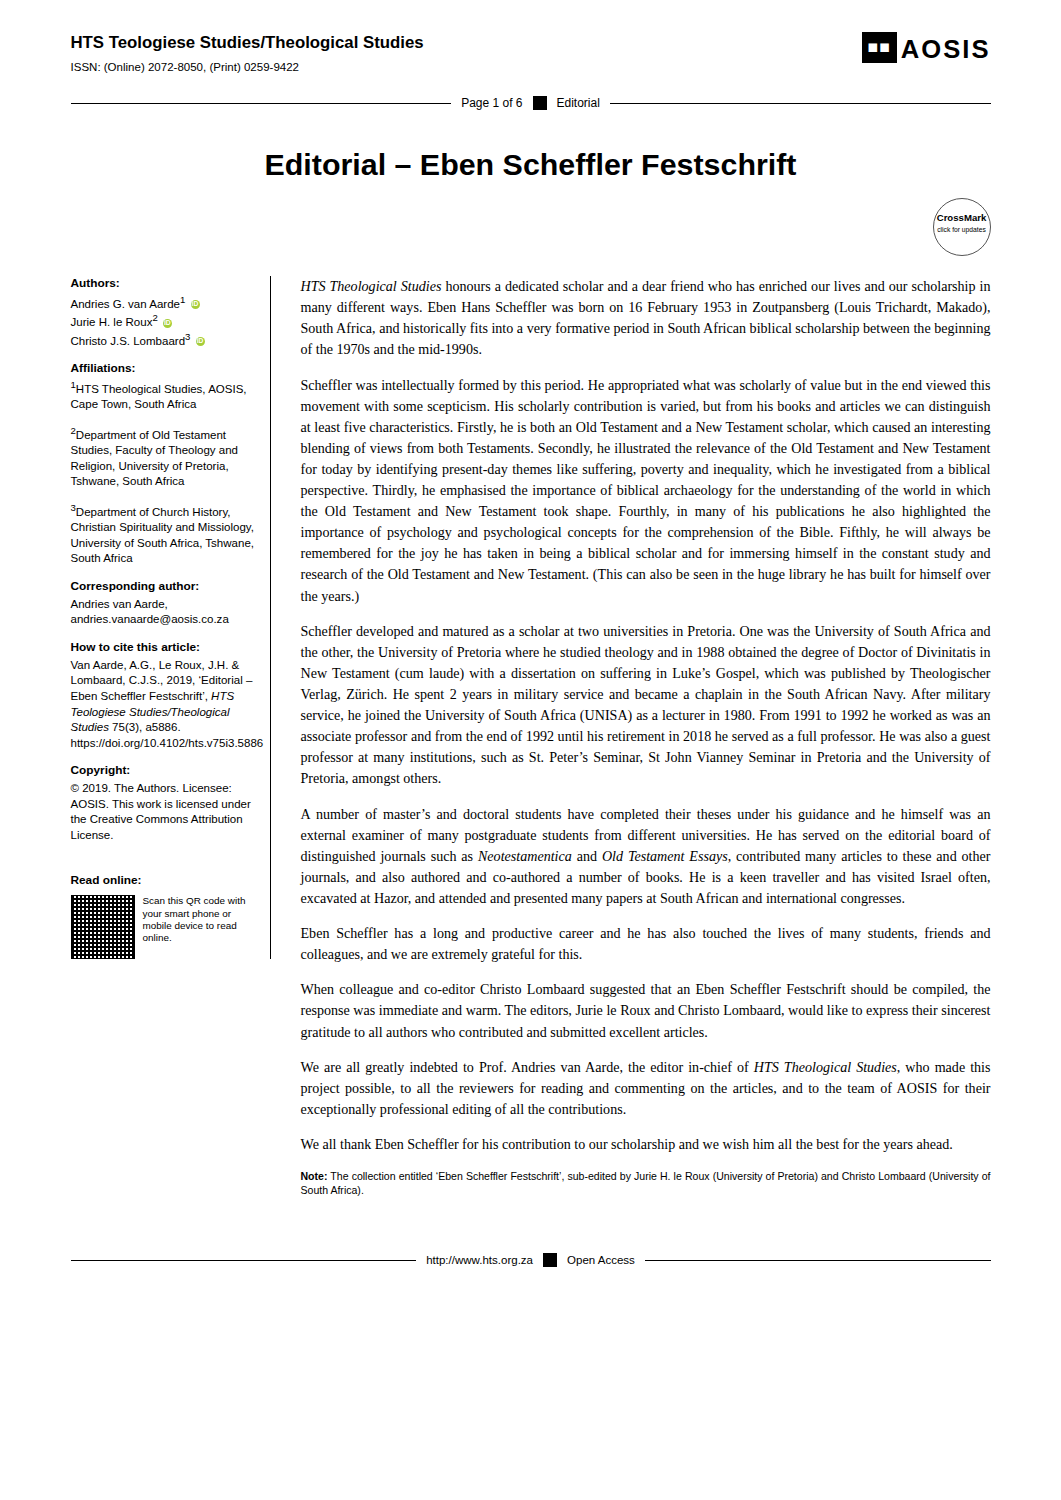HTS Teologiese Studies/Theological Studies
ISSN: (Online) 2072-8050, (Print) 0259-9422
■■AOSIS
Page 1 of 6 Editorial
Editorial – Eben Scheffler Festschrift
CrossMark click for updates
Authors:
Andries G. van Aarde1
Jurie H. le Roux2
Christo J.S. Lombaard3
Affiliations:
1HTS Theological Studies, AOSIS, Cape Town, South Africa
2Department of Old Testament Studies, Faculty of Theology and Religion, University of Pretoria, Tshwane, South Africa
3Department of Church History, Christian Spirituality and Missiology, University of South Africa, Tshwane, South Africa
Corresponding author:
Andries van Aarde,
andries.vanaarde@aosis.co.za
How to cite this article:
Van Aarde, A.G., Le Roux, J.H. & Lombaard, C.J.S., 2019, ‘Editorial – Eben Scheffler Festschrift’, HTS Teologiese Studies/Theological Studies 75(3), a5886. https://doi.org/10.4102/hts.v75i3.5886
Copyright:
© 2019. The Authors. Licensee: AOSIS. This work is licensed under the Creative Commons Attribution License.
Read online:
Scan this QR code with your smart phone or mobile device to read online.
HTS Theological Studies honours a dedicated scholar and a dear friend who has enriched our lives and our scholarship in many different ways. Eben Hans Scheffler was born on 16 February 1953 in Zoutpansberg (Louis Trichardt, Makado), South Africa, and historically fits into a very formative period in South African biblical scholarship between the beginning of the 1970s and the mid-1990s.
Scheffler was intellectually formed by this period. He appropriated what was scholarly of value but in the end viewed this movement with some scepticism. His scholarly contribution is varied, but from his books and articles we can distinguish at least five characteristics. Firstly, he is both an Old Testament and a New Testament scholar, which caused an interesting blending of views from both Testaments. Secondly, he illustrated the relevance of the Old Testament and New Testament for today by identifying present-day themes like suffering, poverty and inequality, which he investigated from a biblical perspective. Thirdly, he emphasised the importance of biblical archaeology for the understanding of the world in which the Old Testament and New Testament took shape. Fourthly, in many of his publications he also highlighted the importance of psychology and psychological concepts for the comprehension of the Bible. Fifthly, he will always be remembered for the joy he has taken in being a biblical scholar and for immersing himself in the constant study and research of the Old Testament and New Testament. (This can also be seen in the huge library he has built for himself over the years.)
Scheffler developed and matured as a scholar at two universities in Pretoria. One was the University of South Africa and the other, the University of Pretoria where he studied theology and in 1988 obtained the degree of Doctor of Divinitatis in New Testament (cum laude) with a dissertation on suffering in Luke’s Gospel, which was published by Theologischer Verlag, Zürich. He spent 2 years in military service and became a chaplain in the South African Navy. After military service, he joined the University of South Africa (UNISA) as a lecturer in 1980. From 1991 to 1992 he worked as was an associate professor and from the end of 1992 until his retirement in 2018 he served as a full professor. He was also a guest professor at many institutions, such as St. Peter’s Seminar, St John Vianney Seminar in Pretoria and the University of Pretoria, amongst others.
A number of master’s and doctoral students have completed their theses under his guidance and he himself was an external examiner of many postgraduate students from different universities. He has served on the editorial board of distinguished journals such as Neotestamentica and Old Testament Essays, contributed many articles to these and other journals, and also authored and co-authored a number of books. He is a keen traveller and has visited Israel often, excavated at Hazor, and attended and presented many papers at South African and international congresses.
Eben Scheffler has a long and productive career and he has also touched the lives of many students, friends and colleagues, and we are extremely grateful for this.
When colleague and co-editor Christo Lombaard suggested that an Eben Scheffler Festschrift should be compiled, the response was immediate and warm. The editors, Jurie le Roux and Christo Lombaard, would like to express their sincerest gratitude to all authors who contributed and submitted excellent articles.
We are all greatly indebted to Prof. Andries van Aarde, the editor in-chief of HTS Theological Studies, who made this project possible, to all the reviewers for reading and commenting on the articles, and to the team of AOSIS for their exceptionally professional editing of all the contributions.
We all thank Eben Scheffler for his contribution to our scholarship and we wish him all the best for the years ahead.
Note: The collection entitled ‘Eben Scheffler Festschrift’, sub-edited by Jurie H. le Roux (University of Pretoria) and Christo Lombaard (University of South Africa).
http://www.hts.org.za Open Access